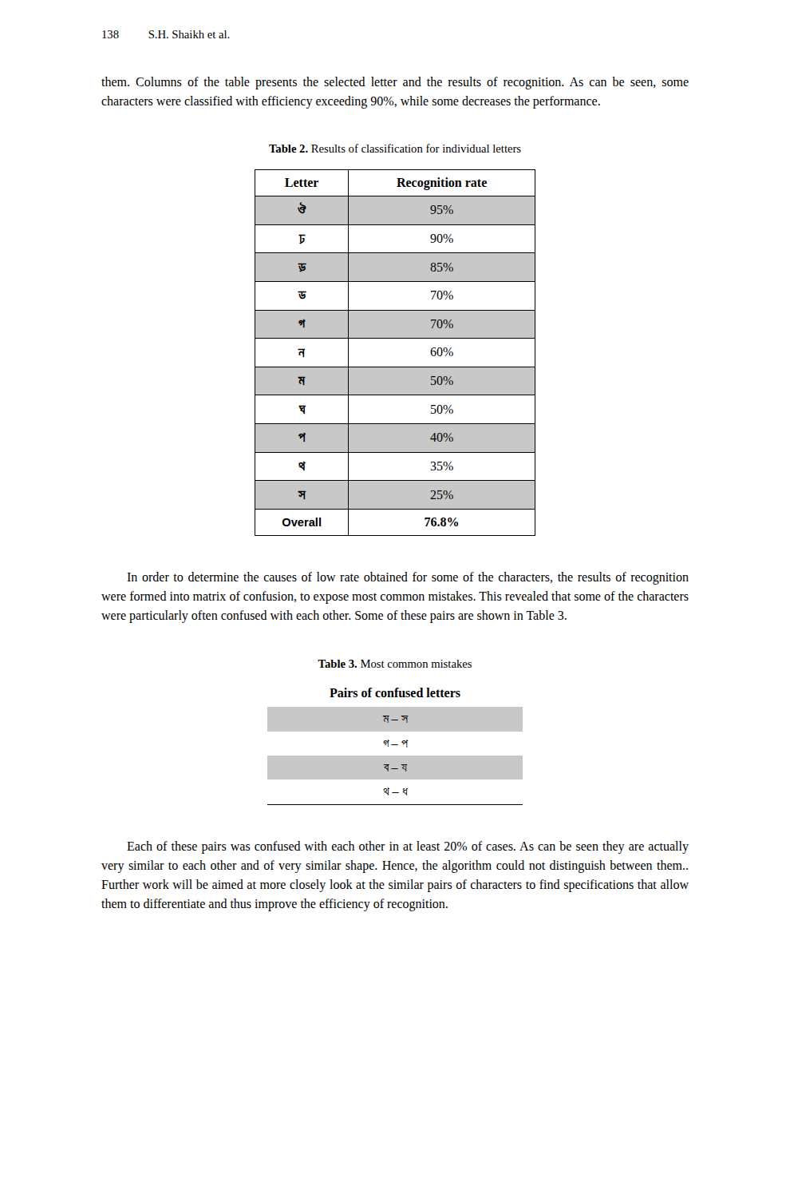138 S.H. Shaikh et al.
them. Columns of the table presents the selected letter and the results of recognition. As can be seen, some characters were classified with efficiency exceeding 90%, while some decreases the performance.
Table 2. Results of classification for individual letters
| Letter | Recognition rate |
| --- | --- |
| ঔ | 95% |
| ঢ় | 90% |
| ড় | 85% |
| ড | 70% |
| গ | 70% |
| ন | 60% |
| ম | 50% |
| ঘ | 50% |
| প | 40% |
| থ | 35% |
| স | 25% |
| Overall | 76.8% |
In order to determine the causes of low rate obtained for some of the characters, the results of recognition were formed into matrix of confusion, to expose most common mistakes. This revealed that some of the characters were particularly often confused with each other. Some of these pairs are shown in Table 3.
Table 3. Most common mistakes
Pairs of confused letters
| ম – স |
| গ – প |
| ব – য |
| থ – ধ |
Each of these pairs was confused with each other in at least 20% of cases. As can be seen they are actually very similar to each other and of very similar shape. Hence, the algorithm could not distinguish between them.. Further work will be aimed at more closely look at the similar pairs of characters to find specifications that allow them to differentiate and thus improve the efficiency of recognition.